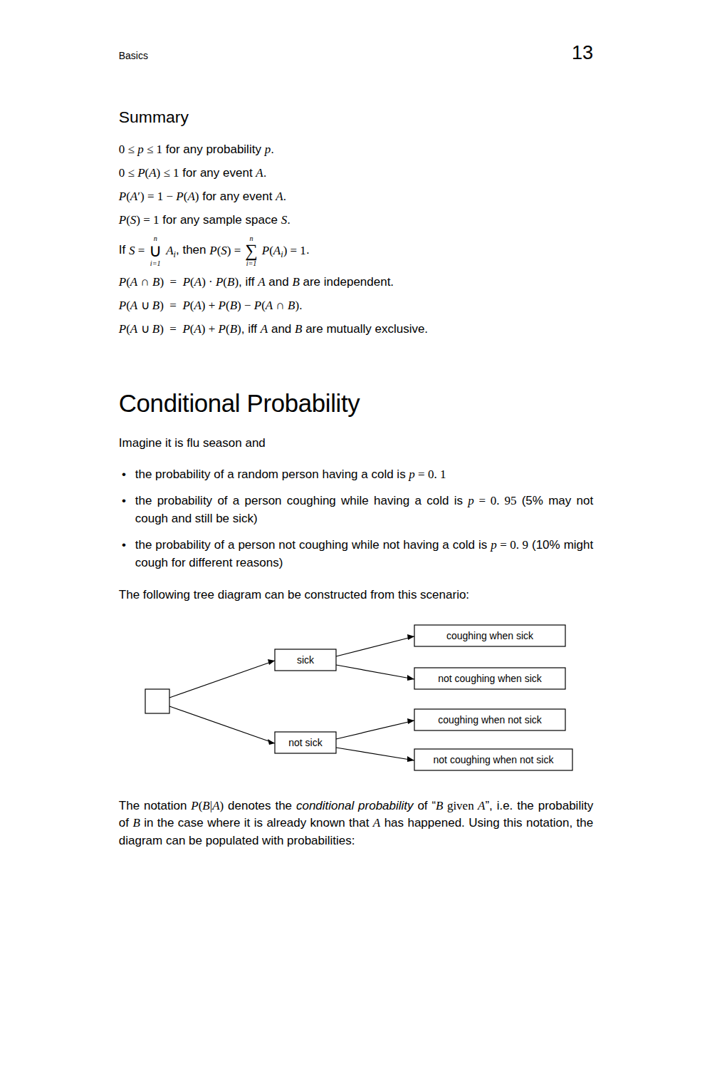Basics 13
Summary
0 ≤ p ≤ 1 for any probability p.
0 ≤ P(A) ≤ 1 for any event A.
P(A′) = 1 − P(A) for any event A.
P(S) = 1 for any sample space S.
If S = n∪i=1 Ai, then P(S) = n∑i=1 P(Ai) = 1.
P(A ∩ B) = P(A) · P(B), iff A and B are independent.
P(A ∪ B) = P(A) + P(B) − P(A ∩ B).
P(A ∪ B) = P(A) + P(B), iff A and B are mutually exclusive.
Conditional Probability
Imagine it is flu season and
the probability of a random person having a cold is p = 0. 1
the probability of a person coughing while having a cold is p = 0. 95 (5% may not cough and still be sick)
the probability of a person not coughing while not having a cold is p = 0. 9 (10% might cough for different reasons)
The following tree diagram can be constructed from this scenario:
sick not sick coughing when sick not coughing when sick coughing when not sick not coughing when not sick
The notation P(B|A) denotes the conditional probability of “B given A”, i.e. the probability of B in the case where it is already known that A has happened. Using this notation, the diagram can be populated with probabilities: